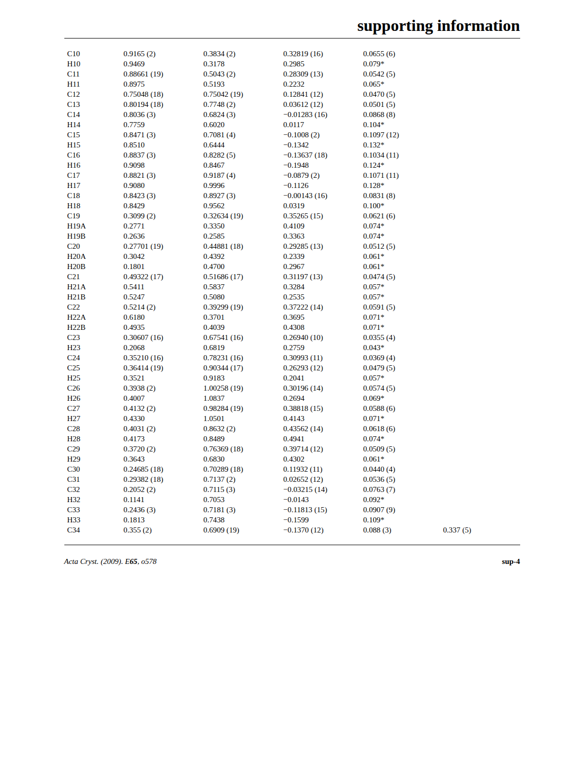supporting information
| C10 | 0.9165 (2) | 0.3834 (2) | 0.32819 (16) | 0.0655 (6) | |
| H10 | 0.9469 | 0.3178 | 0.2985 | 0.079* | |
| C11 | 0.88661 (19) | 0.5043 (2) | 0.28309 (13) | 0.0542 (5) | |
| H11 | 0.8975 | 0.5193 | 0.2232 | 0.065* | |
| C12 | 0.75048 (18) | 0.75042 (19) | 0.12841 (12) | 0.0470 (5) | |
| C13 | 0.80194 (18) | 0.7748 (2) | 0.03612 (12) | 0.0501 (5) | |
| C14 | 0.8036 (3) | 0.6824 (3) | −0.01283 (16) | 0.0868 (8) | |
| H14 | 0.7759 | 0.6020 | 0.0117 | 0.104* | |
| C15 | 0.8471 (3) | 0.7081 (4) | −0.1008 (2) | 0.1097 (12) | |
| H15 | 0.8510 | 0.6444 | −0.1342 | 0.132* | |
| C16 | 0.8837 (3) | 0.8282 (5) | −0.13637 (18) | 0.1034 (11) | |
| H16 | 0.9098 | 0.8467 | −0.1948 | 0.124* | |
| C17 | 0.8821 (3) | 0.9187 (4) | −0.0879 (2) | 0.1071 (11) | |
| H17 | 0.9080 | 0.9996 | −0.1126 | 0.128* | |
| C18 | 0.8423 (3) | 0.8927 (3) | −0.00143 (16) | 0.0831 (8) | |
| H18 | 0.8429 | 0.9562 | 0.0319 | 0.100* | |
| C19 | 0.3099 (2) | 0.32634 (19) | 0.35265 (15) | 0.0621 (6) | |
| H19A | 0.2771 | 0.3350 | 0.4109 | 0.074* | |
| H19B | 0.2636 | 0.2585 | 0.3363 | 0.074* | |
| C20 | 0.27701 (19) | 0.44881 (18) | 0.29285 (13) | 0.0512 (5) | |
| H20A | 0.3042 | 0.4392 | 0.2339 | 0.061* | |
| H20B | 0.1801 | 0.4700 | 0.2967 | 0.061* | |
| C21 | 0.49322 (17) | 0.51686 (17) | 0.31197 (13) | 0.0474 (5) | |
| H21A | 0.5411 | 0.5837 | 0.3284 | 0.057* | |
| H21B | 0.5247 | 0.5080 | 0.2535 | 0.057* | |
| C22 | 0.5214 (2) | 0.39299 (19) | 0.37222 (14) | 0.0591 (5) | |
| H22A | 0.6180 | 0.3701 | 0.3695 | 0.071* | |
| H22B | 0.4935 | 0.4039 | 0.4308 | 0.071* | |
| C23 | 0.30607 (16) | 0.67541 (16) | 0.26940 (10) | 0.0355 (4) | |
| H23 | 0.2068 | 0.6819 | 0.2759 | 0.043* | |
| C24 | 0.35210 (16) | 0.78231 (16) | 0.30993 (11) | 0.0369 (4) | |
| C25 | 0.36414 (19) | 0.90344 (17) | 0.26293 (12) | 0.0479 (5) | |
| H25 | 0.3521 | 0.9183 | 0.2041 | 0.057* | |
| C26 | 0.3938 (2) | 1.00258 (19) | 0.30196 (14) | 0.0574 (5) | |
| H26 | 0.4007 | 1.0837 | 0.2694 | 0.069* | |
| C27 | 0.4132 (2) | 0.98284 (19) | 0.38818 (15) | 0.0588 (6) | |
| H27 | 0.4330 | 1.0501 | 0.4143 | 0.071* | |
| C28 | 0.4031 (2) | 0.8632 (2) | 0.43562 (14) | 0.0618 (6) | |
| H28 | 0.4173 | 0.8489 | 0.4941 | 0.074* | |
| C29 | 0.3720 (2) | 0.76369 (18) | 0.39714 (12) | 0.0509 (5) | |
| H29 | 0.3643 | 0.6830 | 0.4302 | 0.061* | |
| C30 | 0.24685 (18) | 0.70289 (18) | 0.11932 (11) | 0.0440 (4) | |
| C31 | 0.29382 (18) | 0.7137 (2) | 0.02652 (12) | 0.0536 (5) | |
| C32 | 0.2052 (2) | 0.7115 (3) | −0.03215 (14) | 0.0763 (7) | |
| H32 | 0.1141 | 0.7053 | −0.0143 | 0.092* | |
| C33 | 0.2436 (3) | 0.7181 (3) | −0.11813 (15) | 0.0907 (9) | |
| H33 | 0.1813 | 0.7438 | −0.1599 | 0.109* | |
| C34 | 0.355 (2) | 0.6909 (19) | −0.1370 (12) | 0.088 (3) | 0.337 (5) |
Acta Cryst. (2009). E65, o578
sup-4